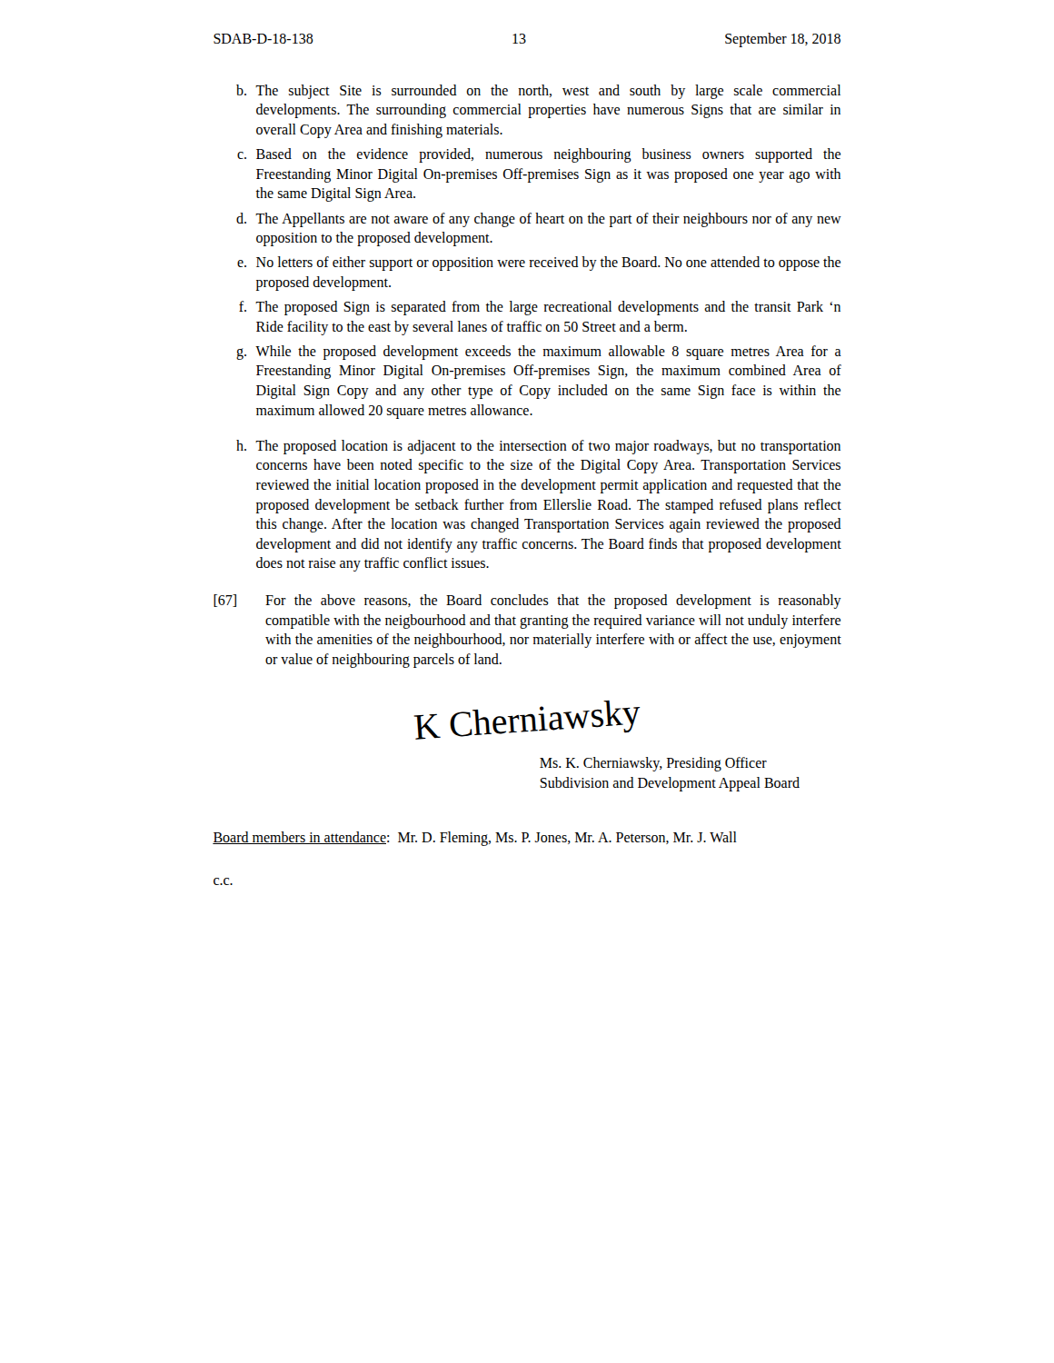SDAB-D-18-138
13
September 18, 2018
The subject Site is surrounded on the north, west and south by large scale commercial developments. The surrounding commercial properties have numerous Signs that are similar in overall Copy Area and finishing materials.
Based on the evidence provided, numerous neighbouring business owners supported the Freestanding Minor Digital On-premises Off-premises Sign as it was proposed one year ago with the same Digital Sign Area.
The Appellants are not aware of any change of heart on the part of their neighbours nor of any new opposition to the proposed development.
No letters of either support or opposition were received by the Board. No one attended to oppose the proposed development.
The proposed Sign is separated from the large recreational developments and the transit Park ‘n Ride facility to the east by several lanes of traffic on 50 Street and a berm.
While the proposed development exceeds the maximum allowable 8 square metres Area for a Freestanding Minor Digital On-premises Off-premises Sign, the maximum combined Area of Digital Sign Copy and any other type of Copy included on the same Sign face is within the maximum allowed 20 square metres allowance.
The proposed location is adjacent to the intersection of two major roadways, but no transportation concerns have been noted specific to the size of the Digital Copy Area. Transportation Services reviewed the initial location proposed in the development permit application and requested that the proposed development be setback further from Ellerslie Road. The stamped refused plans reflect this change. After the location was changed Transportation Services again reviewed the proposed development and did not identify any traffic concerns. The Board finds that proposed development does not raise any traffic conflict issues.
[67]
For the above reasons, the Board concludes that the proposed development is reasonably compatible with the neigbourhood and that granting the required variance will not unduly interfere with the amenities of the neighbourhood, nor materially interfere with or affect the use, enjoyment or value of neighbouring parcels of land.
K Cherniawsky
Ms. K. Cherniawsky, Presiding Officer
Subdivision and Development Appeal Board
Board members in attendance: Mr. D. Fleming, Ms. P. Jones, Mr. A. Peterson, Mr. J. Wall
c.c.